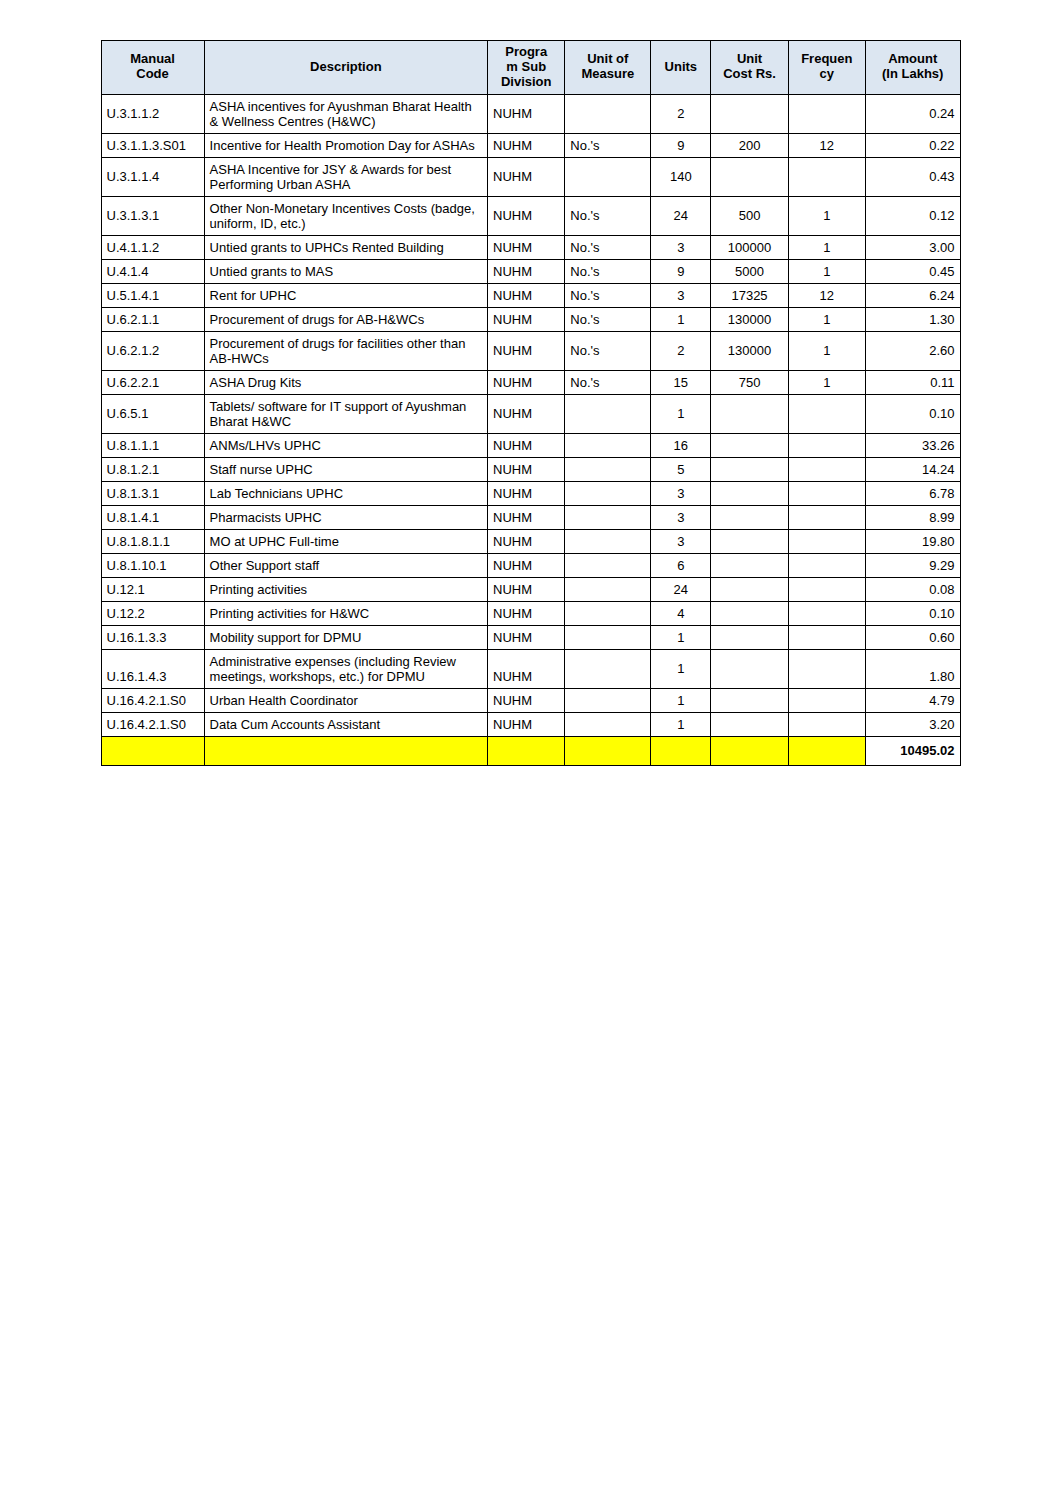| Manual Code | Description | Progra m Sub Division | Unit of Measure | Units | Unit Cost Rs. | Frequen cy | Amount (In Lakhs) |
| --- | --- | --- | --- | --- | --- | --- | --- |
| U.3.1.1.2 | ASHA incentives for Ayushman Bharat Health & Wellness Centres (H&WC) | NUHM | | 2 | | | 0.24 |
| U.3.1.1.3.S01 | Incentive for Health Promotion Day for ASHAs | NUHM | No.'s | 9 | 200 | 12 | 0.22 |
| U.3.1.1.4 | ASHA Incentive for JSY & Awards for best Performing Urban ASHA | NUHM | | 140 | | | 0.43 |
| U.3.1.3.1 | Other Non-Monetary Incentives Costs (badge, uniform, ID, etc.) | NUHM | No.'s | 24 | 500 | 1 | 0.12 |
| U.4.1.1.2 | Untied grants to UPHCs Rented Building | NUHM | No.'s | 3 | 100000 | 1 | 3.00 |
| U.4.1.4 | Untied grants to MAS | NUHM | No.'s | 9 | 5000 | 1 | 0.45 |
| U.5.1.4.1 | Rent for UPHC | NUHM | No.'s | 3 | 17325 | 12 | 6.24 |
| U.6.2.1.1 | Procurement of drugs for AB-H&WCs | NUHM | No.'s | 1 | 130000 | 1 | 1.30 |
| U.6.2.1.2 | Procurement of drugs for facilities other than AB-HWCs | NUHM | No.'s | 2 | 130000 | 1 | 2.60 |
| U.6.2.2.1 | ASHA Drug Kits | NUHM | No.'s | 15 | 750 | 1 | 0.11 |
| U.6.5.1 | Tablets/ software for IT support of Ayushman Bharat H&WC | NUHM | | 1 | | | 0.10 |
| U.8.1.1.1 | ANMs/LHVs UPHC | NUHM | | 16 | | | 33.26 |
| U.8.1.2.1 | Staff nurse UPHC | NUHM | | 5 | | | 14.24 |
| U.8.1.3.1 | Lab Technicians UPHC | NUHM | | 3 | | | 6.78 |
| U.8.1.4.1 | Pharmacists UPHC | NUHM | | 3 | | | 8.99 |
| U.8.1.8.1.1 | MO at UPHC Full-time | NUHM | | 3 | | | 19.80 |
| U.8.1.10.1 | Other Support staff | NUHM | | 6 | | | 9.29 |
| U.12.1 | Printing activities | NUHM | | 24 | | | 0.08 |
| U.12.2 | Printing activities for H&WC | NUHM | | 4 | | | 0.10 |
| U.16.1.3.3 | Mobility support for DPMU | NUHM | | 1 | | | 0.60 |
| U.16.1.4.3 | Administrative expenses (including Review meetings, workshops, etc.) for DPMU | NUHM | | 1 | | | 1.80 |
| U.16.4.2.1.S0 | Urban Health Coordinator | NUHM | | 1 | | | 4.79 |
| U.16.4.2.1.S0 | Data Cum Accounts Assistant | NUHM | | 1 | | | 3.20 |
| | | | | | | | 10495.02 |